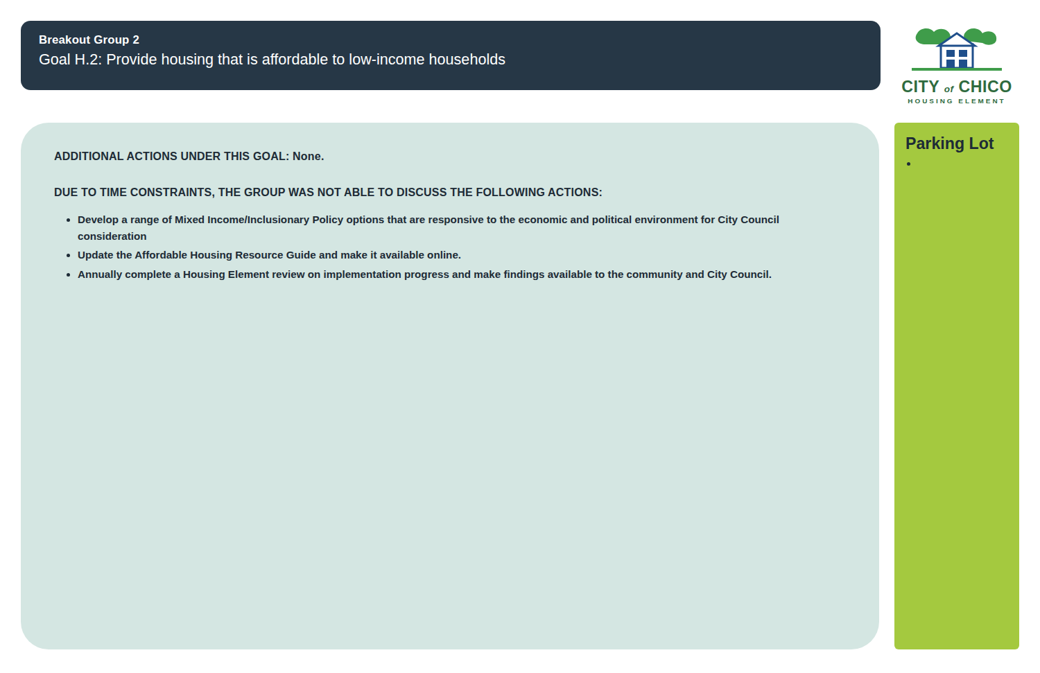Breakout Group 2
Goal H.2: Provide housing that is affordable to low-income households
CITY of CHICO
HOUSING ELEMENT
ADDITIONAL ACTIONS UNDER THIS GOAL: None.
DUE TO TIME CONSTRAINTS, THE GROUP WAS NOT ABLE TO DISCUSS THE FOLLOWING ACTIONS:
Develop a range of Mixed Income/Inclusionary Policy options that are responsive to the economic and political environment for City Council consideration
Update the Affordable Housing Resource Guide and make it available online.
Annually complete a Housing Element review on implementation progress and make findings available to the community and City Council.
Parking Lot